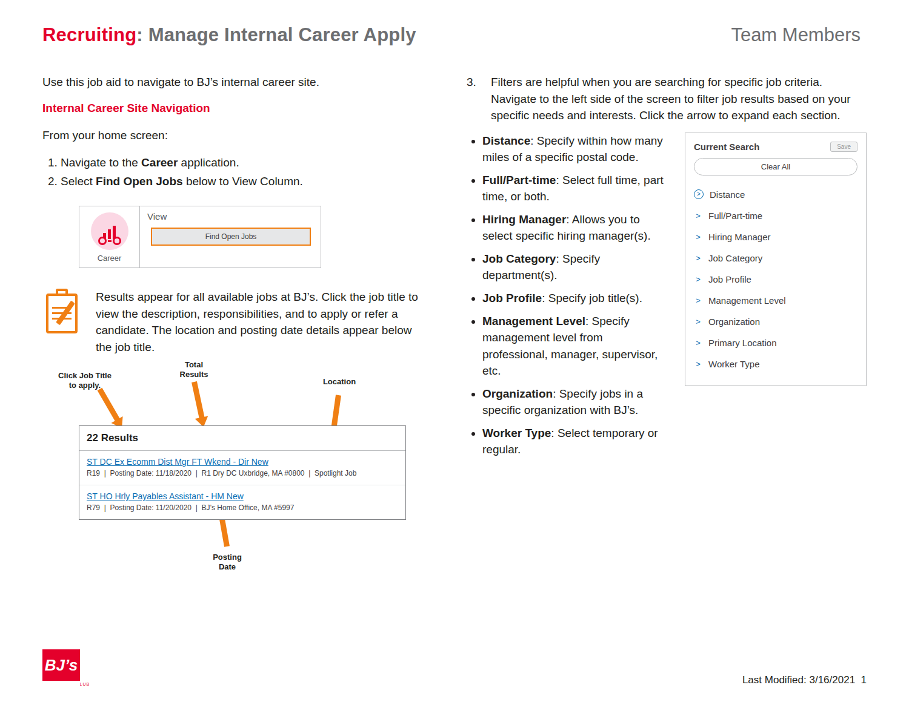Recruiting: Manage Internal Career Apply
Team Members
Use this job aid to navigate to BJ’s internal career site.
Internal Career Site Navigation
From your home screen:
Navigate to the Career application.
Select Find Open Jobs below to View Column.
Career
View
Find Open Jobs
Results appear for all available jobs at BJ’s. Click the job title to view the description, responsibilities, and to apply or refer a candidate. The location and posting date details appear below the job title.
Click Job Title
to apply.
Total
Results
Location
Posting
Date
22 Results
ST DC Ex Ecomm Dist Mgr FT Wkend - Dir New
R19 | Posting Date: 11/18/2020 | R1 Dry DC Uxbridge, MA #0800 | Spotlight Job
ST HO Hrly Payables Assistant - HM New
R79 | Posting Date: 11/20/2020 | BJ’s Home Office, MA #5997
3.
Filters are helpful when you are searching for specific job criteria. Navigate to the left side of the screen to filter job results based on your specific needs and interests. Click the arrow to expand each section.
Distance: Specify within how many miles of a specific postal code.
Full/Part-time: Select full time, part time, or both.
Hiring Manager: Allows you to select specific hiring manager(s).
Job Category: Specify department(s).
Job Profile: Specify job title(s).
Management Level: Specify management level from professional, manager, supervisor, etc.
Organization: Specify jobs in a specific organization with BJ’s.
Worker Type: Select temporary or regular.
Current Search
Save
Clear All
>Distance
>Full/Part-time
>Hiring Manager
>Job Category
>Job Profile
>Management Level
>Organization
>Primary Location
>Worker Type
BJ’s
WHOLESALE CLUB
Last Modified: 3/16/2021 1